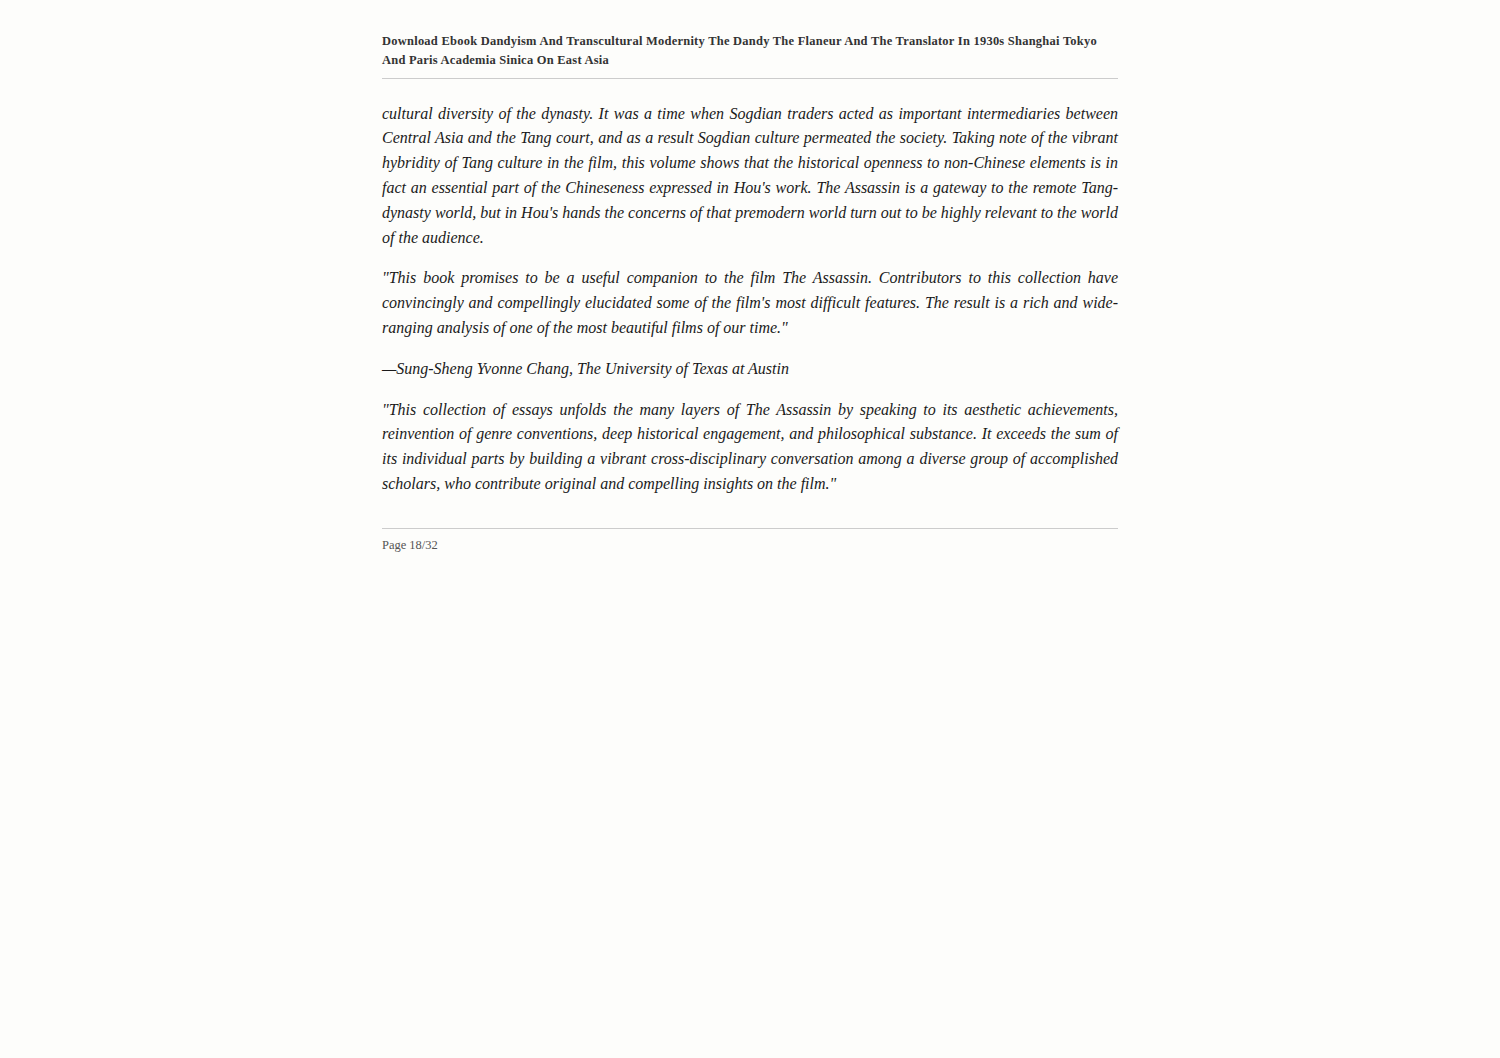Download Ebook Dandyism And Transcultural Modernity The Dandy The Flaneur And The Translator In 1930s Shanghai Tokyo And Paris Academia Sinica On East Asia
cultural diversity of the dynasty. It was a time when Sogdian traders acted as important intermediaries between Central Asia and the Tang court, and as a result Sogdian culture permeated the society. Taking note of the vibrant hybridity of Tang culture in the film, this volume shows that the historical openness to non-Chinese elements is in fact an essential part of the Chineseness expressed in Hou's work. The Assassin is a gateway to the remote Tang-dynasty world, but in Hou's hands the concerns of that premodern world turn out to be highly relevant to the world of the audience.
"This book promises to be a useful companion to the film The Assassin. Contributors to this collection have convincingly and compellingly elucidated some of the film's most difficult features. The result is a rich and wide-ranging analysis of one of the most beautiful films of our time."
—Sung-Sheng Yvonne Chang, The University of Texas at Austin
"This collection of essays unfolds the many layers of The Assassin by speaking to its aesthetic achievements, reinvention of genre conventions, deep historical engagement, and philosophical substance. It exceeds the sum of its individual parts by building a vibrant cross-disciplinary conversation among a diverse group of accomplished scholars, who contribute original and compelling insights on the film."
Page 18/32